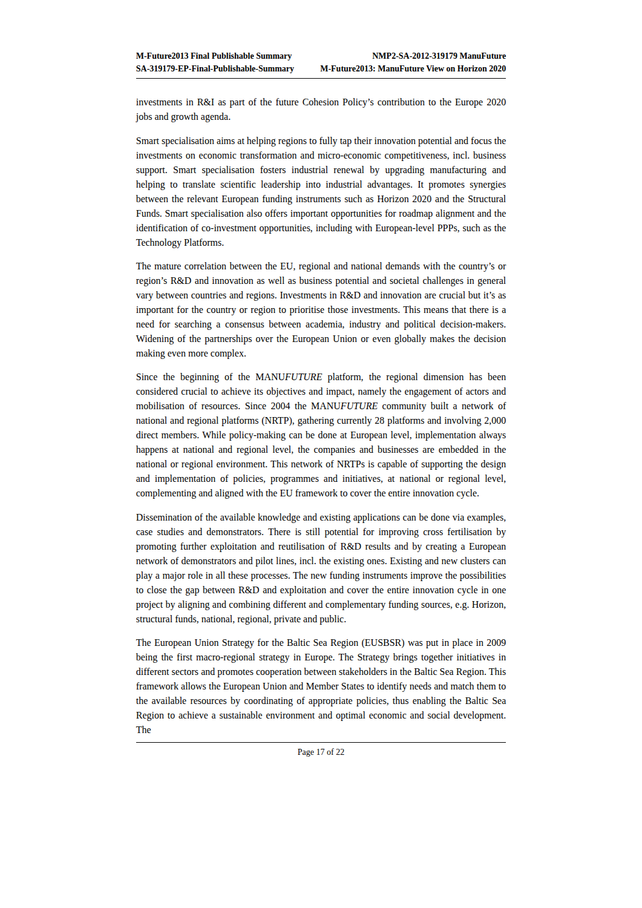M-Future2013 Final Publishable Summary NMP2-SA-2012-319179 ManuFuture
SA-319179-EP-Final-Publishable-Summary M-Future2013: ManuFuture View on Horizon 2020
investments in R&I as part of the future Cohesion Policy’s contribution to the Europe 2020 jobs and growth agenda.
Smart specialisation aims at helping regions to fully tap their innovation potential and focus the investments on economic transformation and micro-economic competitiveness, incl. business support. Smart specialisation fosters industrial renewal by upgrading manufacturing and helping to translate scientific leadership into industrial advantages. It promotes synergies between the relevant European funding instruments such as Horizon 2020 and the Structural Funds. Smart specialisation also offers important opportunities for roadmap alignment and the identification of co-investment opportunities, including with European-level PPPs, such as the Technology Platforms.
The mature correlation between the EU, regional and national demands with the country’s or region’s R&D and innovation as well as business potential and societal challenges in general vary between countries and regions. Investments in R&D and innovation are crucial but it’s as important for the country or region to prioritise those investments. This means that there is a need for searching a consensus between academia, industry and political decision-makers. Widening of the partnerships over the European Union or even globally makes the decision making even more complex.
Since the beginning of the MANUFUTURE platform, the regional dimension has been considered crucial to achieve its objectives and impact, namely the engagement of actors and mobilisation of resources. Since 2004 the MANUFUTURE community built a network of national and regional platforms (NRTP), gathering currently 28 platforms and involving 2,000 direct members. While policy-making can be done at European level, implementation always happens at national and regional level, the companies and businesses are embedded in the national or regional environment. This network of NRTPs is capable of supporting the design and implementation of policies, programmes and initiatives, at national or regional level, complementing and aligned with the EU framework to cover the entire innovation cycle.
Dissemination of the available knowledge and existing applications can be done via examples, case studies and demonstrators. There is still potential for improving cross fertilisation by promoting further exploitation and reutilisation of R&D results and by creating a European network of demonstrators and pilot lines, incl. the existing ones. Existing and new clusters can play a major role in all these processes. The new funding instruments improve the possibilities to close the gap between R&D and exploitation and cover the entire innovation cycle in one project by aligning and combining different and complementary funding sources, e.g. Horizon, structural funds, national, regional, private and public.
The European Union Strategy for the Baltic Sea Region (EUSBSR) was put in place in 2009 being the first macro-regional strategy in Europe. The Strategy brings together initiatives in different sectors and promotes cooperation between stakeholders in the Baltic Sea Region. This framework allows the European Union and Member States to identify needs and match them to the available resources by coordinating of appropriate policies, thus enabling the Baltic Sea Region to achieve a sustainable environment and optimal economic and social development. The
Page 17 of 22